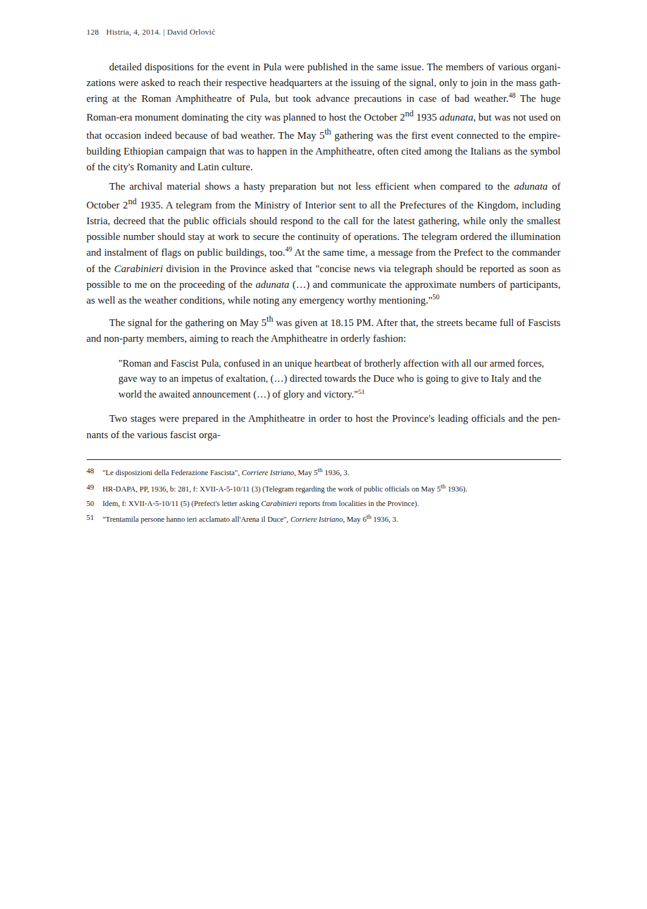128 Histria, 4, 2014. | David Orlović
detailed dispositions for the event in Pula were published in the same issue. The members of various organizations were asked to reach their respective headquarters at the issuing of the signal, only to join in the mass gathering at the Roman Amphitheatre of Pula, but took advance precautions in case of bad weather.48 The huge Roman-era monument dominating the city was planned to host the October 2nd 1935 adunata, but was not used on that occasion indeed because of bad weather. The May 5th gathering was the first event connected to the empire-building Ethiopian campaign that was to happen in the Amphitheatre, often cited among the Italians as the symbol of the city's Romanity and Latin culture.
The archival material shows a hasty preparation but not less efficient when compared to the adunata of October 2nd 1935. A telegram from the Ministry of Interior sent to all the Prefectures of the Kingdom, including Istria, decreed that the public officials should respond to the call for the latest gathering, while only the smallest possible number should stay at work to secure the continuity of operations. The telegram ordered the illumination and instalment of flags on public buildings, too.49 At the same time, a message from the Prefect to the commander of the Carabinieri division in the Province asked that "concise news via telegraph should be reported as soon as possible to me on the proceeding of the adunata (…) and communicate the approximate numbers of participants, as well as the weather conditions, while noting any emergency worthy mentioning."50
The signal for the gathering on May 5th was given at 18.15 PM. After that, the streets became full of Fascists and non-party members, aiming to reach the Amphitheatre in orderly fashion:
"Roman and Fascist Pula, confused in an unique heartbeat of brotherly affection with all our armed forces, gave way to an impetus of exaltation, (…) directed towards the Duce who is going to give to Italy and the world the awaited announcement (…) of glory and victory."51
Two stages were prepared in the Amphitheatre in order to host the Province's leading officials and the pennants of the various fascist orga-
48"Le disposizioni della Federazione Fascista", Corriere Istriano, May 5th 1936, 3.
49 HR-DAPA, PP, 1936, b: 281, f: XVII-A-5-10/11 (3) (Telegram regarding the work of public officials on May 5th 1936).
50 Idem, f: XVII-A-5-10/11 (5) (Prefect's letter asking Carabinieri reports from localities in the Province).
51"Trentamila persone hanno ieri acclamato all'Arena il Duce", Corriere Istriano, May 6th 1936, 3.